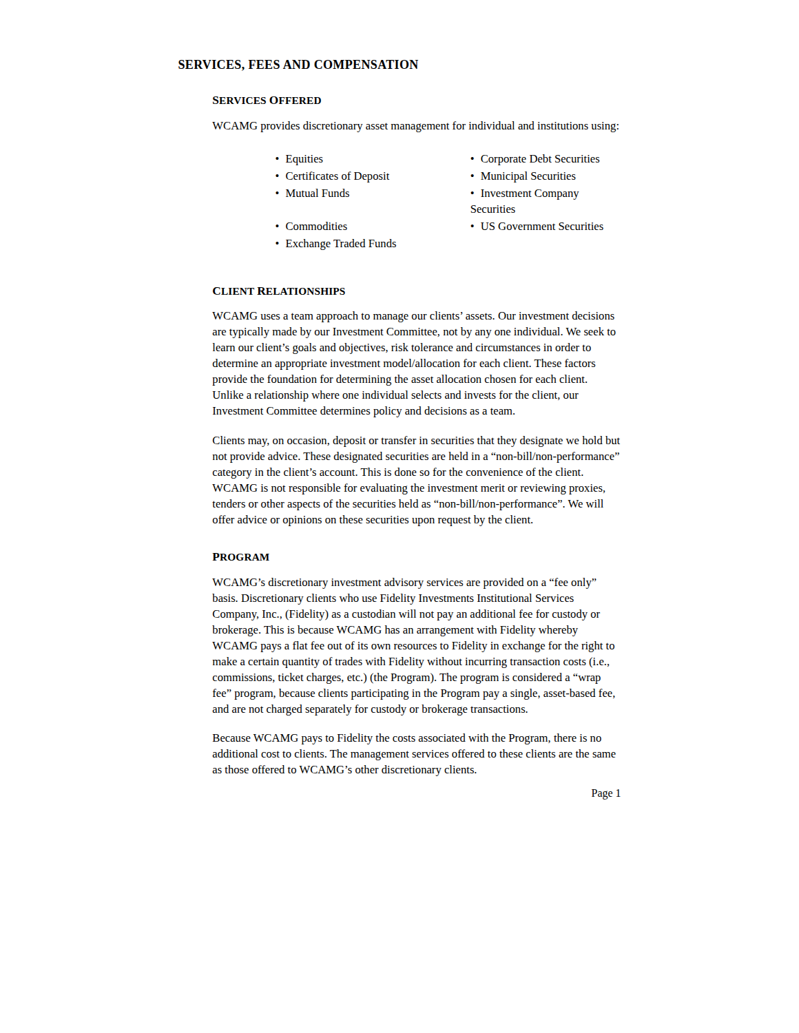Services, Fees and Compensation
SERVICES OFFERED
WCAMG provides discretionary asset management for individual and institutions using:
| • Equities | • Corporate Debt Securities |
| • Certificates of Deposit | • Municipal Securities |
| • Mutual Funds | • Investment Company Securities |
| • Commodities | • US Government Securities |
| • Exchange Traded Funds | |
CLIENT RELATIONSHIPS
WCAMG uses a team approach to manage our clients’ assets. Our investment decisions are typically made by our Investment Committee, not by any one individual. We seek to learn our client’s goals and objectives, risk tolerance and circumstances in order to determine an appropriate investment model/allocation for each client. These factors provide the foundation for determining the asset allocation chosen for each client. Unlike a relationship where one individual selects and invests for the client, our Investment Committee determines policy and decisions as a team.
Clients may, on occasion, deposit or transfer in securities that they designate we hold but not provide advice. These designated securities are held in a “non-bill/non-performance” category in the client’s account. This is done so for the convenience of the client. WCAMG is not responsible for evaluating the investment merit or reviewing proxies, tenders or other aspects of the securities held as “non-bill/non-performance”. We will offer advice or opinions on these securities upon request by the client.
PROGRAM
WCAMG’s discretionary investment advisory services are provided on a “fee only” basis. Discretionary clients who use Fidelity Investments Institutional Services Company, Inc., (Fidelity) as a custodian will not pay an additional fee for custody or brokerage. This is because WCAMG has an arrangement with Fidelity whereby WCAMG pays a flat fee out of its own resources to Fidelity in exchange for the right to make a certain quantity of trades with Fidelity without incurring transaction costs (i.e., commissions, ticket charges, etc.) (the Program). The program is considered a “wrap fee” program, because clients participating in the Program pay a single, asset-based fee, and are not charged separately for custody or brokerage transactions.
Because WCAMG pays to Fidelity the costs associated with the Program, there is no additional cost to clients. The management services offered to these clients are the same as those offered to WCAMG’s other discretionary clients.
Page 1